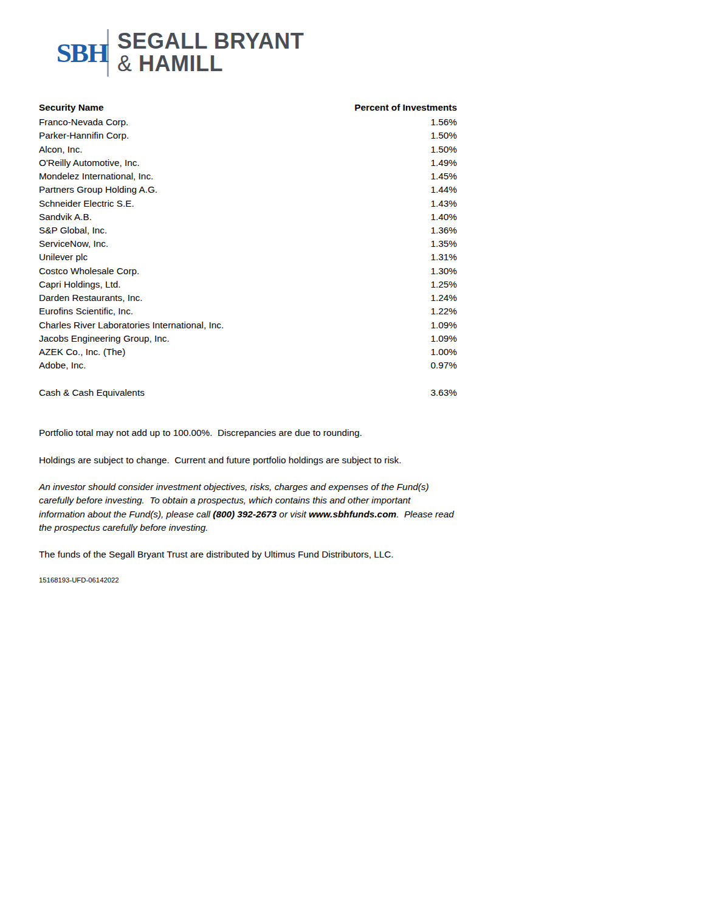SB H
SEGALL BRYANT
& HAMILL
| Security Name | Percent of Investments |
| --- | --- |
| Franco-Nevada Corp. | 1.56% |
| Parker-Hannifin Corp. | 1.50% |
| Alcon, Inc. | 1.50% |
| O'Reilly Automotive, Inc. | 1.49% |
| Mondelez International, Inc. | 1.45% |
| Partners Group Holding A.G. | 1.44% |
| Schneider Electric S.E. | 1.43% |
| Sandvik A.B. | 1.40% |
| S&P Global, Inc. | 1.36% |
| ServiceNow, Inc. | 1.35% |
| Unilever plc | 1.31% |
| Costco Wholesale Corp. | 1.30% |
| Capri Holdings, Ltd. | 1.25% |
| Darden Restaurants, Inc. | 1.24% |
| Eurofins Scientific, Inc. | 1.22% |
| Charles River Laboratories International, Inc. | 1.09% |
| Jacobs Engineering Group, Inc. | 1.09% |
| AZEK Co., Inc. (The) | 1.00% |
| Adobe, Inc. | 0.97% |
| Cash & Cash Equivalents | 3.63% |
Portfolio total may not add up to 100.00%. Discrepancies are due to rounding.
Holdings are subject to change. Current and future portfolio holdings are subject to risk.
An investor should consider investment objectives, risks, charges and expenses of the Fund(s) carefully before investing. To obtain a prospectus, which contains this and other important information about the Fund(s), please call (800) 392-2673 or visit www.sbhfunds.com. Please read the prospectus carefully before investing.
The funds of the Segall Bryant Trust are distributed by Ultimus Fund Distributors, LLC.
15168193-UFD-06142022